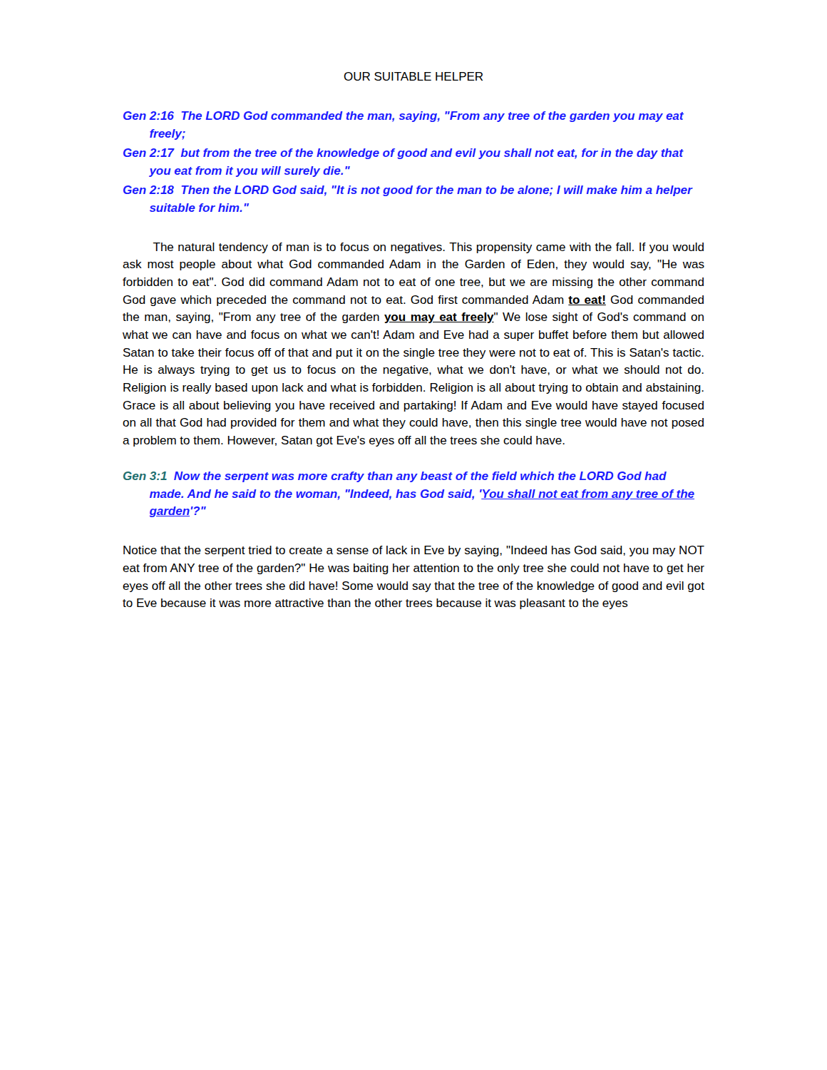OUR SUITABLE HELPER
Gen 2:16 The LORD God commanded the man, saying, "From any tree of the garden you may eat freely;
Gen 2:17 but from the tree of the knowledge of good and evil you shall not eat, for in the day that you eat from it you will surely die."
Gen 2:18 Then the LORD God said, "It is not good for the man to be alone; I will make him a helper suitable for him."
The natural tendency of man is to focus on negatives. This propensity came with the fall. If you would ask most people about what God commanded Adam in the Garden of Eden, they would say, "He was forbidden to eat". God did command Adam not to eat of one tree, but we are missing the other command God gave which preceded the command not to eat. God first commanded Adam to eat! God commanded the man, saying, "From any tree of the garden you may eat freely" We lose sight of God's command on what we can have and focus on what we can't! Adam and Eve had a super buffet before them but allowed Satan to take their focus off of that and put it on the single tree they were not to eat of. This is Satan's tactic. He is always trying to get us to focus on the negative, what we don't have, or what we should not do. Religion is really based upon lack and what is forbidden. Religion is all about trying to obtain and abstaining. Grace is all about believing you have received and partaking! If Adam and Eve would have stayed focused on all that God had provided for them and what they could have, then this single tree would have not posed a problem to them. However, Satan got Eve's eyes off all the trees she could have.
Gen 3:1 Now the serpent was more crafty than any beast of the field which the LORD God had made. And he said to the woman, "Indeed, has God said, 'You shall not eat from any tree of the garden'?"
Notice that the serpent tried to create a sense of lack in Eve by saying, "Indeed has God said, you may NOT eat from ANY tree of the garden?" He was baiting her attention to the only tree she could not have to get her eyes off all the other trees she did have! Some would say that the tree of the knowledge of good and evil got to Eve because it was more attractive than the other trees because it was pleasant to the eyes